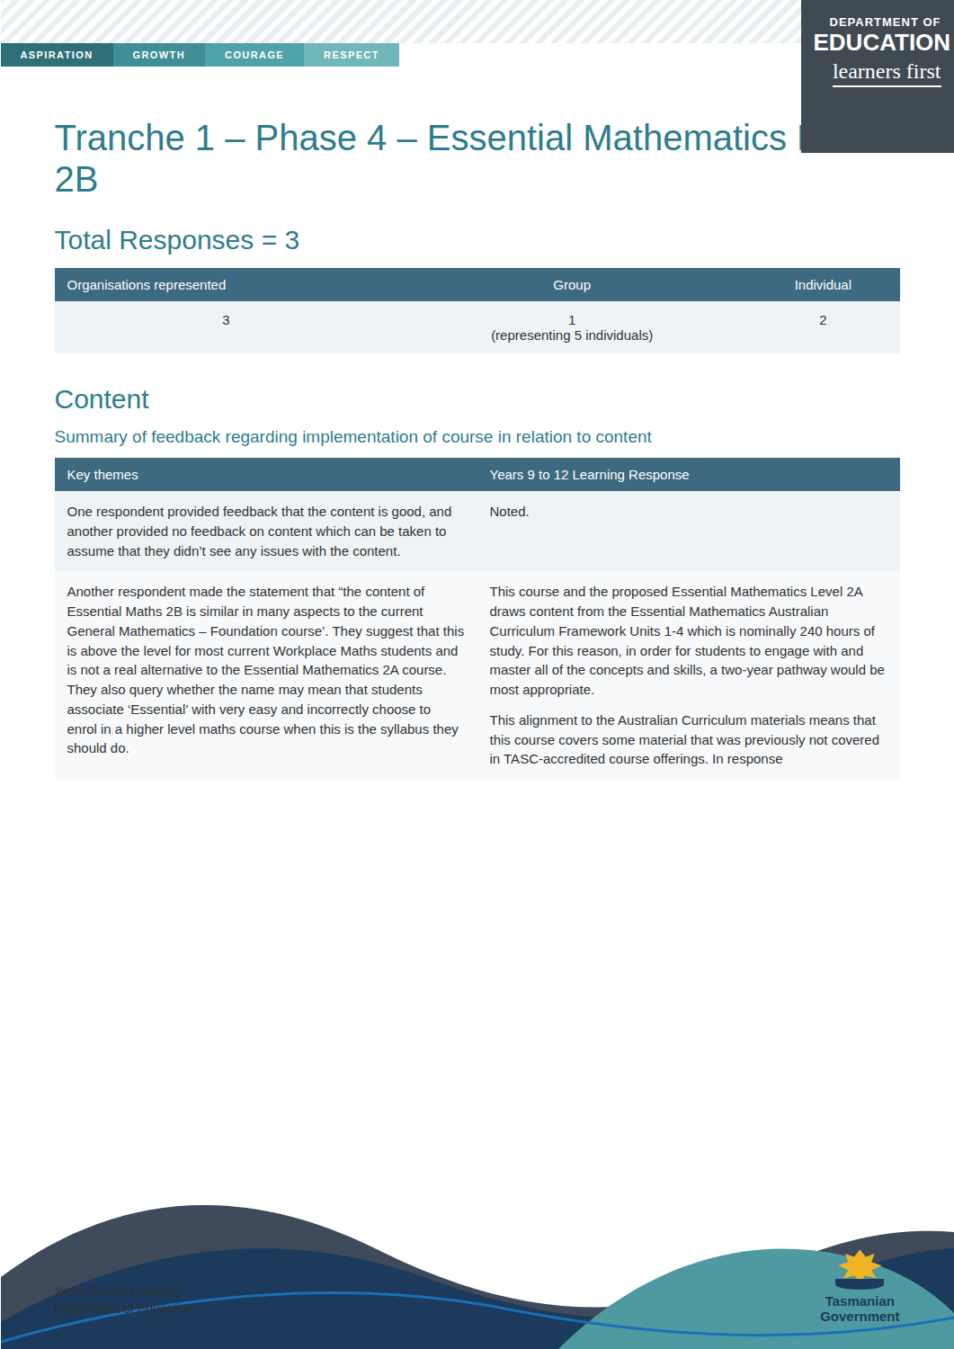ASPIRATION GROWTH COURAGE RESPECT
DEPARTMENT OF
EDUCATION
learners first
Tranche 1 – Phase 4 – Essential Mathematics Level 2B
Total Responses = 3
| Organisations represented | Group | Individual |
| --- | --- | --- |
| 3 | 1 (representing 5 individuals) | 2 |
Content
Summary of feedback regarding implementation of course in relation to content
| Key themes | Years 9 to 12 Learning Response |
| --- | --- |
| One respondent provided feedback that the content is good, and another provided no feedback on content which can be taken to assume that they didn’t see any issues with the content. | Noted. |
| Another respondent made the statement that “the content of Essential Maths 2B is similar in many aspects to the current General Mathematics – Foundation course’. They suggest that this is above the level for most current Workplace Maths students and is not a real alternative to the Essential Mathematics 2A course. They also query whether the name may mean that students associate ‘Essential’ with very easy and incorrectly choose to enrol in a higher level maths course when this is the syllabus they should do. | This course and the proposed Essential Mathematics Level 2A draws content from the Essential Mathematics Australian Curriculum Framework Units 1-4 which is nominally 240 hours of study. For this reason, in order for students to engage with and master all of the concepts and skills, a two-year pathway would be most appropriate. This alignment to the Australian Curriculum materials means that this course covers some material that was previously not covered in TASC-accredited course offerings. In response |
Years 9 to 12 Learning
Department of Education
Tasmanian
Government